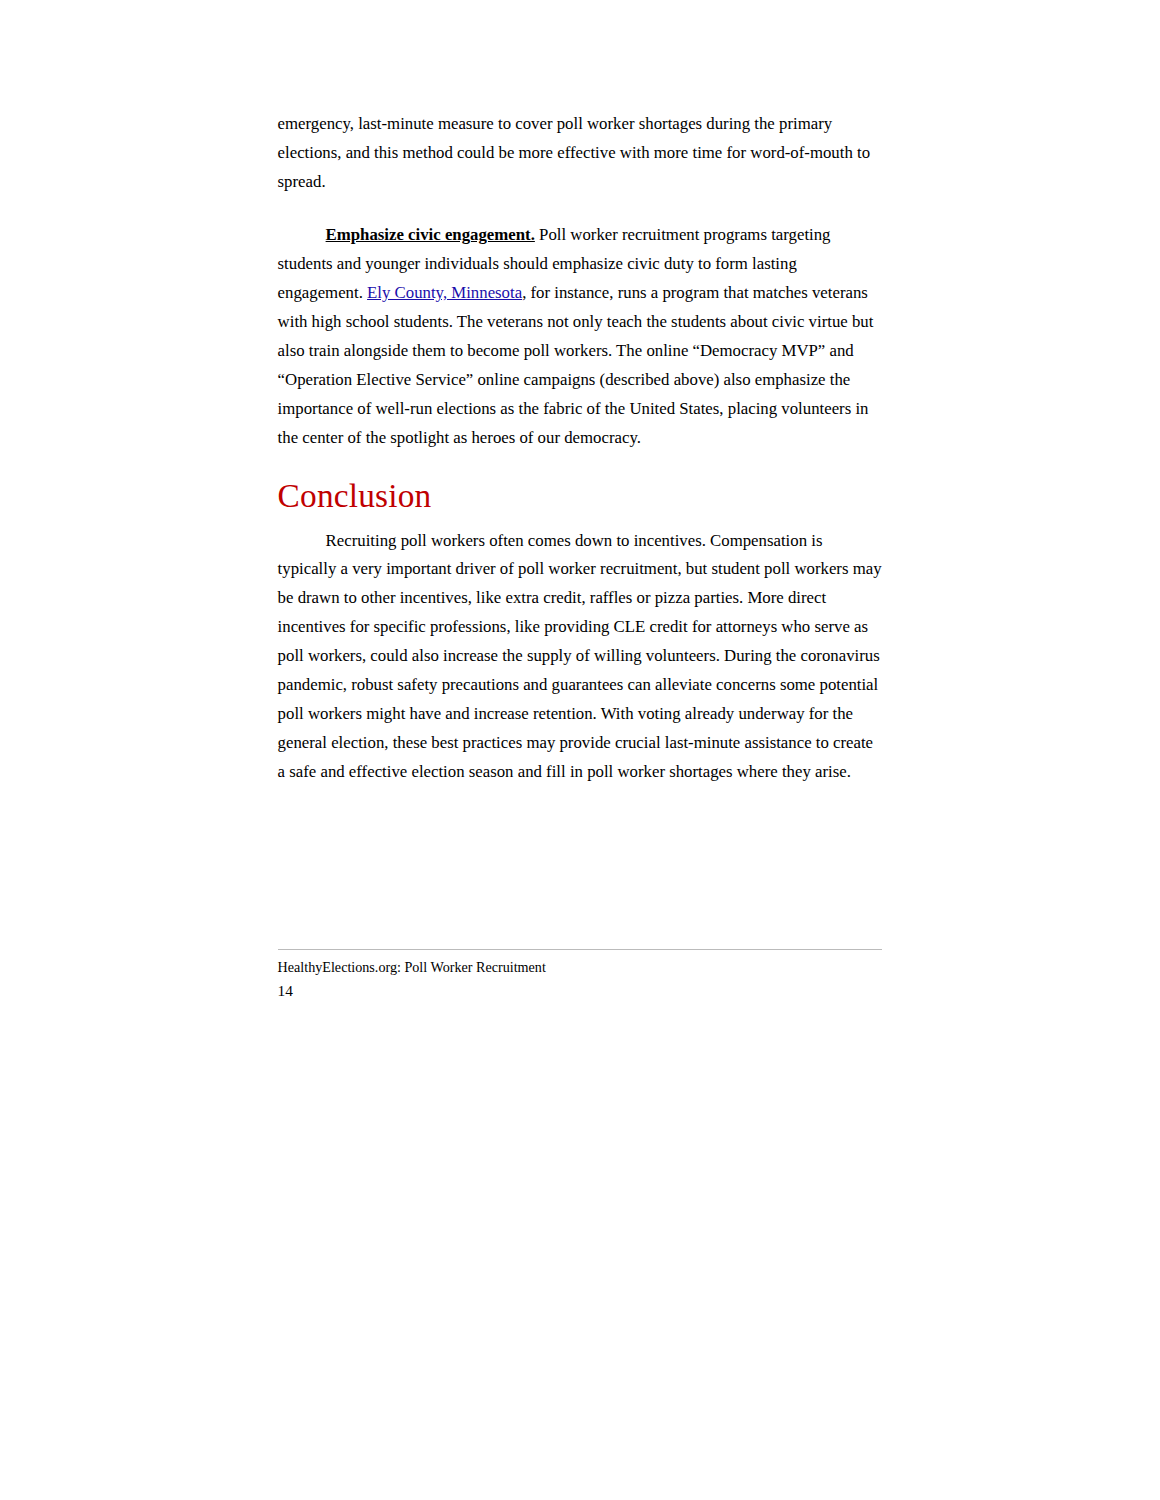emergency, last-minute measure to cover poll worker shortages during the primary elections, and this method could be more effective with more time for word-of-mouth to spread.
Emphasize civic engagement. Poll worker recruitment programs targeting students and younger individuals should emphasize civic duty to form lasting engagement. Ely County, Minnesota, for instance, runs a program that matches veterans with high school students. The veterans not only teach the students about civic virtue but also train alongside them to become poll workers. The online “Democracy MVP” and “Operation Elective Service” online campaigns (described above) also emphasize the importance of well-run elections as the fabric of the United States, placing volunteers in the center of the spotlight as heroes of our democracy.
Conclusion
Recruiting poll workers often comes down to incentives. Compensation is typically a very important driver of poll worker recruitment, but student poll workers may be drawn to other incentives, like extra credit, raffles or pizza parties. More direct incentives for specific professions, like providing CLE credit for attorneys who serve as poll workers, could also increase the supply of willing volunteers. During the coronavirus pandemic, robust safety precautions and guarantees can alleviate concerns some potential poll workers might have and increase retention. With voting already underway for the general election, these best practices may provide crucial last-minute assistance to create a safe and effective election season and fill in poll worker shortages where they arise.
HealthyElections.org: Poll Worker Recruitment
14